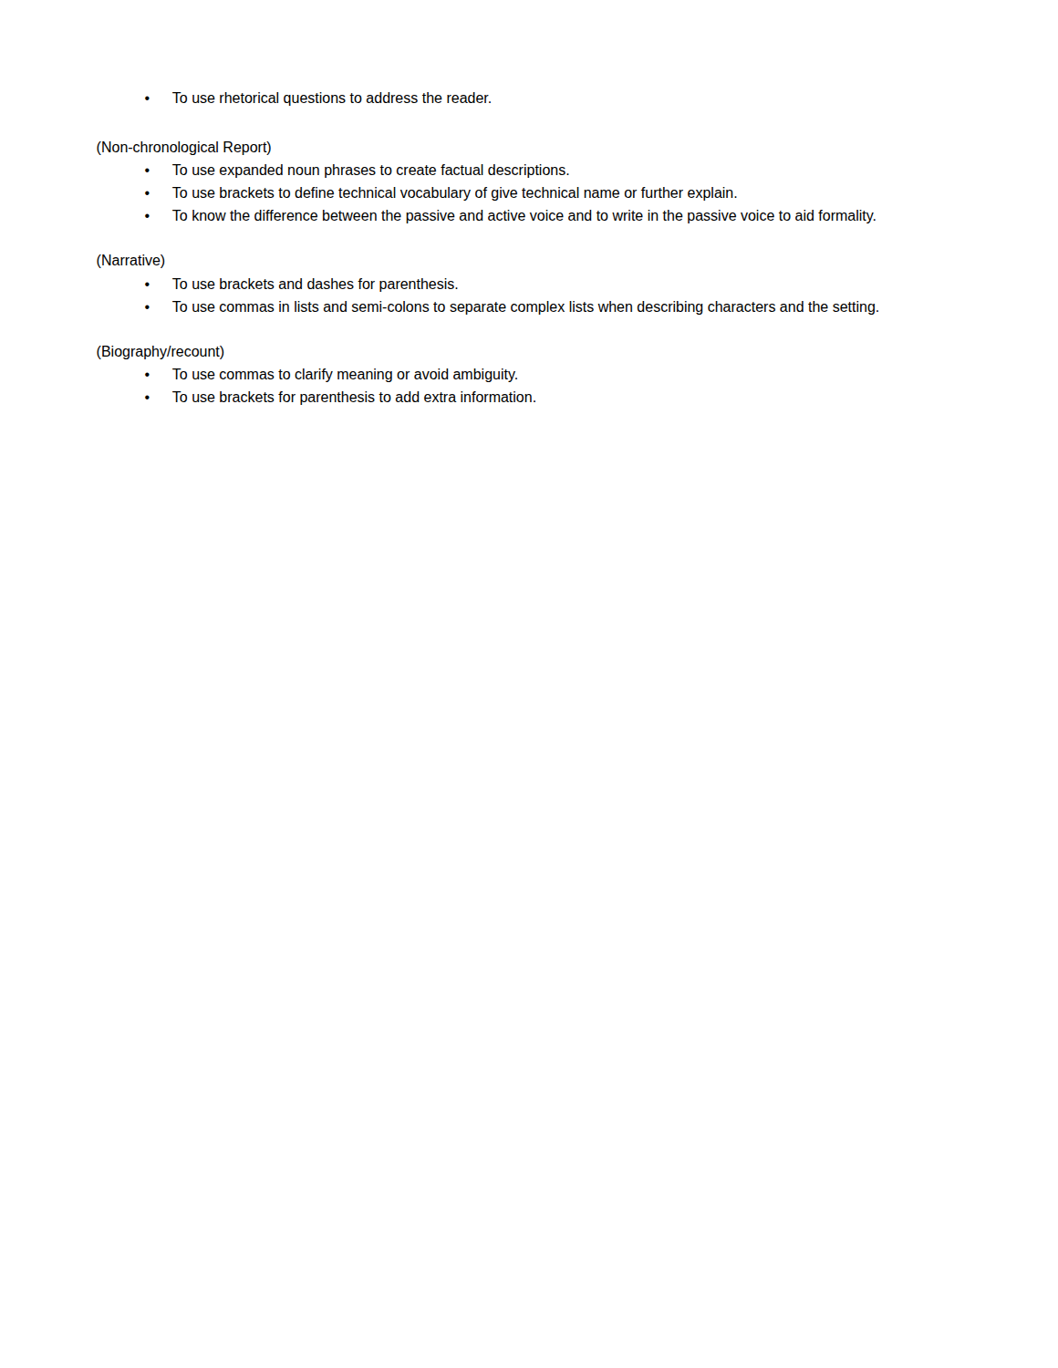To use rhetorical questions to address the reader.
(Non-chronological Report)
To use expanded noun phrases to create factual descriptions.
To use brackets to define technical vocabulary of give technical name or further explain.
To know the difference between the passive and active voice and to write in the passive voice to aid formality.
(Narrative)
To use brackets and dashes for parenthesis.
To use commas in lists and semi-colons to separate complex lists when describing characters and the setting.
(Biography/recount)
To use commas to clarify meaning or avoid ambiguity.
To use brackets for parenthesis to add extra information.